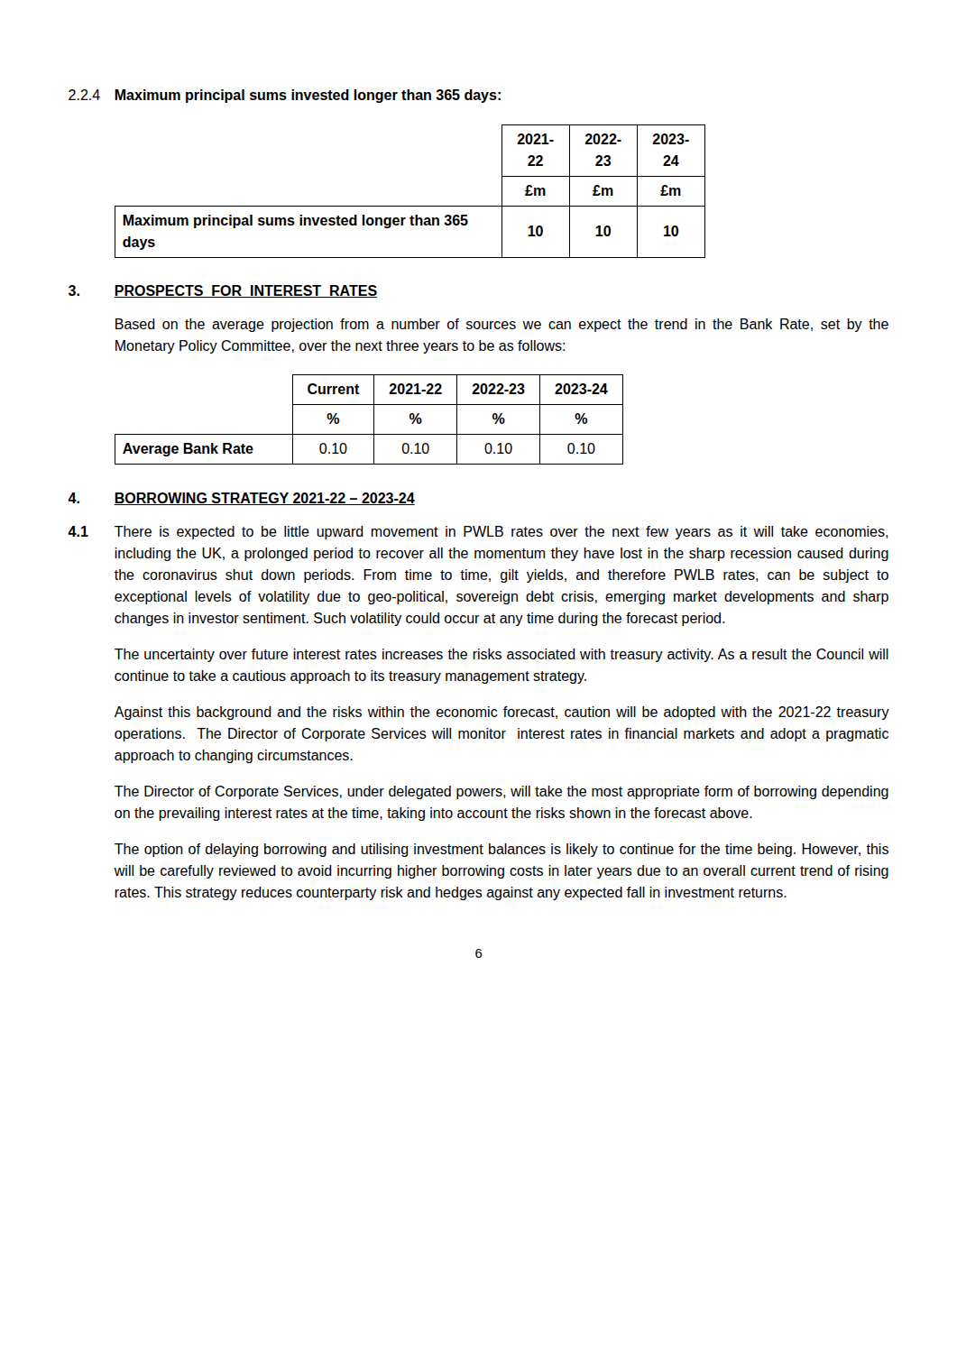2.2.4 Maximum principal sums invested longer than 365 days:
| | 2021-22 | 2022-23 | 2023-24 |
| | £m | £m | £m |
| Maximum principal sums invested longer than 365 days | 10 | 10 | 10 |
3. PROSPECTS FOR INTEREST RATES
Based on the average projection from a number of sources we can expect the trend in the Bank Rate, set by the Monetary Policy Committee, over the next three years to be as follows:
| | Current | 2021-22 | 2022-23 | 2023-24 |
| | % | % | % | % |
| Average Bank Rate | 0.10 | 0.10 | 0.10 | 0.10 |
4. BORROWING STRATEGY 2021-22 – 2023-24
4.1
There is expected to be little upward movement in PWLB rates over the next few years as it will take economies, including the UK, a prolonged period to recover all the momentum they have lost in the sharp recession caused during the coronavirus shut down periods. From time to time, gilt yields, and therefore PWLB rates, can be subject to exceptional levels of volatility due to geo-political, sovereign debt crisis, emerging market developments and sharp changes in investor sentiment. Such volatility could occur at any time during the forecast period.
The uncertainty over future interest rates increases the risks associated with treasury activity. As a result the Council will continue to take a cautious approach to its treasury management strategy.
Against this background and the risks within the economic forecast, caution will be adopted with the 2021-22 treasury operations. The Director of Corporate Services will monitor interest rates in financial markets and adopt a pragmatic approach to changing circumstances.
The Director of Corporate Services, under delegated powers, will take the most appropriate form of borrowing depending on the prevailing interest rates at the time, taking into account the risks shown in the forecast above.
The option of delaying borrowing and utilising investment balances is likely to continue for the time being. However, this will be carefully reviewed to avoid incurring higher borrowing costs in later years due to an overall current trend of rising rates. This strategy reduces counterparty risk and hedges against any expected fall in investment returns.
6